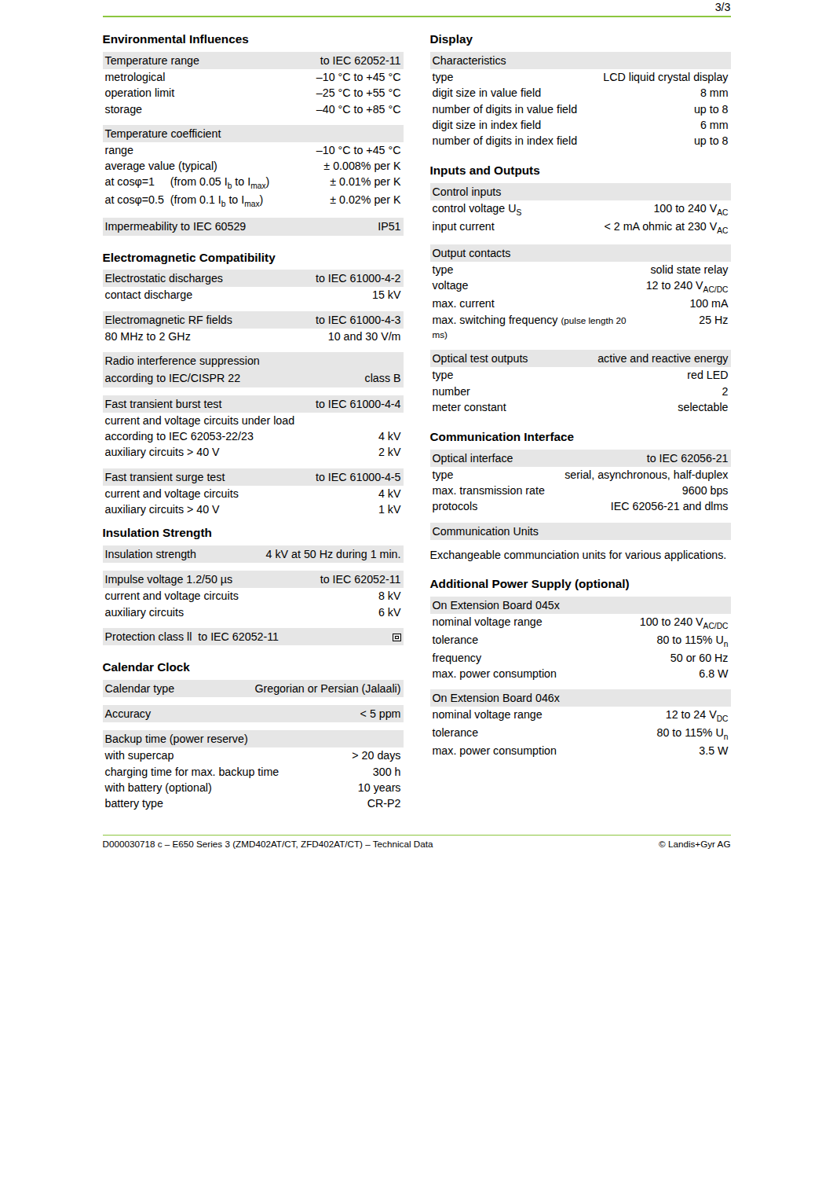3/3
Environmental Influences
| Temperature range | to IEC 62052-11 |
| metrological | –10 °C to +45 °C |
| operation limit | –25 °C to +55 °C |
| storage | –40 °C to +85 °C |
| Temperature coefficient |
| range | –10 °C to +45 °C |
| average value (typical) | ± 0.008% per K |
| at cosφ=1 (from 0.05 I b to I max ) | ± 0.01% per K |
| at cosφ=0.5 (from 0.1 I b to I max ) | ± 0.02% per K |
| Impermeability to IEC 60529 | IP51 |
Electromagnetic Compatibility
| Electrostatic discharges | to IEC 61000-4-2 |
| contact discharge | 15 kV |
| Electromagnetic RF fields | to IEC 61000-4-3 |
| 80 MHz to 2 GHz | 10 and 30 V/m |
| Radio interference suppression | |
| according to IEC/CISPR 22 | class B |
| Fast transient burst test | to IEC 61000-4-4 |
| current and voltage circuits under load |
| according to IEC 62053-22/23 | 4 kV |
| auxiliary circuits > 40 V | 2 kV |
| Fast transient surge test | to IEC 61000-4-5 |
| current and voltage circuits | 4 kV |
| auxiliary circuits > 40 V | 1 kV |
Insulation Strength
| Insulation strength | 4 kV at 50 Hz during 1 min. |
| Impulse voltage 1.2/50 µs | to IEC 62052-11 |
| current and voltage circuits | 8 kV |
| auxiliary circuits | 6 kV |
| Protection class ll to IEC 62052-11 | |
Calendar Clock
| Calendar type | Gregorian or Persian (Jalaali) |
| Accuracy | < 5 ppm |
| Backup time (power reserve) |
| with supercap | > 20 days |
| charging time for max. backup time | 300 h |
| with battery (optional) | 10 years |
| battery type | CR-P2 |
Display
| Characteristics |
| type | LCD liquid crystal display |
| digit size in value field | 8 mm |
| number of digits in value field | up to 8 |
| digit size in index field | 6 mm |
| number of digits in index field | up to 8 |
Inputs and Outputs
| Control inputs |
| control voltage U S | 100 to 240 V AC |
| input current | < 2 mA ohmic at 230 V AC |
| Output contacts |
| type | solid state relay |
| voltage | 12 to 240 V AC/DC |
| max. current | 100 mA |
| max. switching frequency (pulse length 20 ms) | 25 Hz |
| Optical test outputs | active and reactive energy |
| type | red LED |
| number | 2 |
| meter constant | selectable |
Communication Interface
| Optical interface | to IEC 62056-21 |
| type | serial, asynchronous, half-duplex |
| max. transmission rate | 9600 bps |
| protocols | IEC 62056-21 and dlms |
| Communication Units |
Exchangeable communciation units for various applications.
Additional Power Supply (optional)
| On Extension Board 045x |
| nominal voltage range | 100 to 240 V AC/DC |
| tolerance | 80 to 115% U n |
| frequency | 50 or 60 Hz |
| max. power consumption | 6.8 W |
| On Extension Board 046x |
| nominal voltage range | 12 to 24 V DC |
| tolerance | 80 to 115% U n |
| max. power consumption | 3.5 W |
D000030718 c – E650 Series 3 (ZMD402AT/CT, ZFD402AT/CT) – Technical Data © Landis+Gyr AG